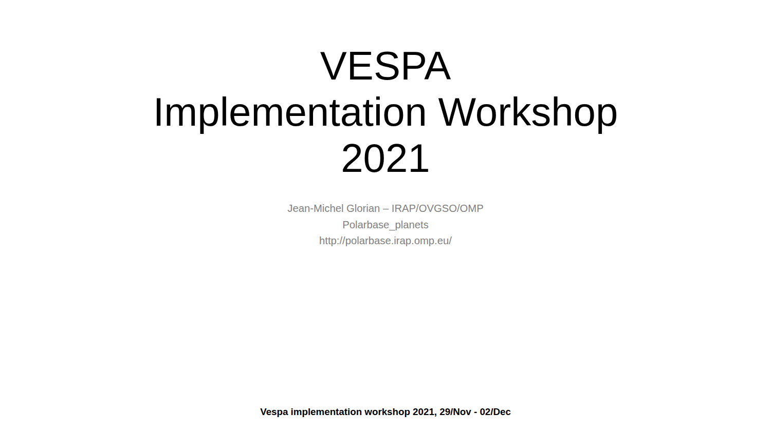VESPA
Implementation Workshop
2021
Jean-Michel Glorian – IRAP/OVGSO/OMP
Polarbase_planets
http://polarbase.irap.omp.eu/
Vespa implementation workshop 2021, 29/Nov - 02/Dec